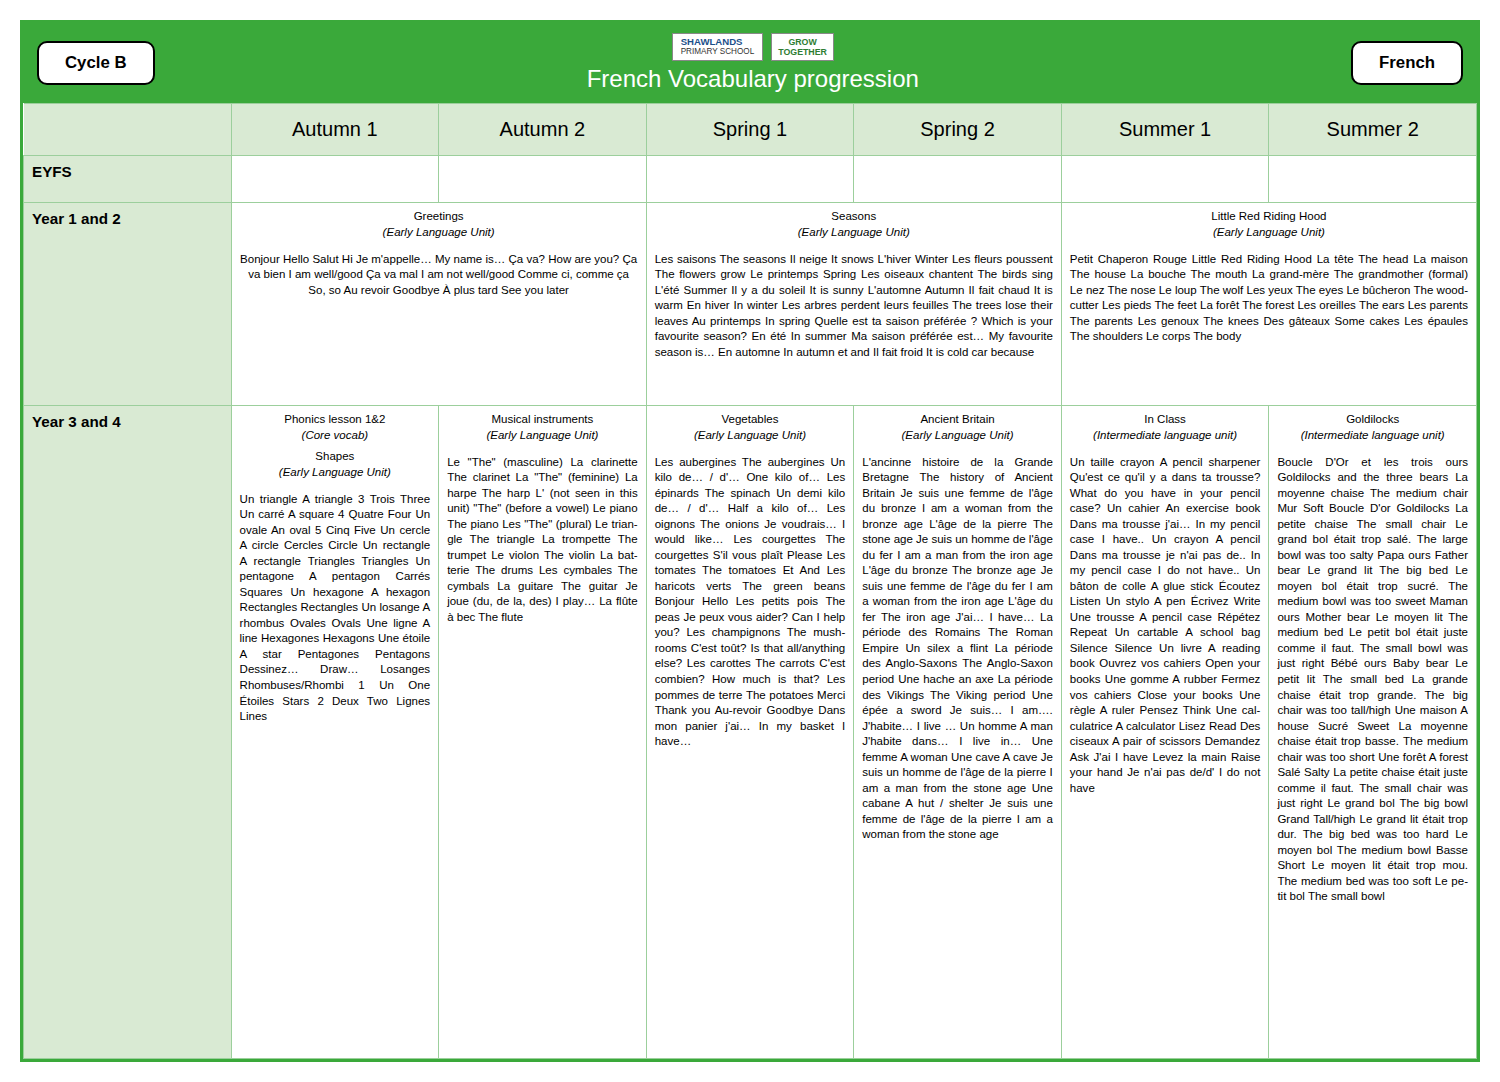Cycle B
SHAWLANDS
PRIMARY SCHOOL
GROW
TOGETHER
French Vocabulary progression
French
| | Autumn 1 | Autumn 2 | Spring 1 | Spring 2 | Summer 1 | Summer 2 |
| --- | --- | --- | --- | --- | --- | --- |
| EYFS | | | | | | |
| Year 1 and 2 | Greetings (Early Language Unit) Bonjour Hello Salut Hi Je m'appelle… My name is… Ça va? How are you? Ça va bien I am well/good Ça va mal I am not well/good Comme ci, comme ça So, so Au revoir Goodbye À plus tard See you later | Seasons (Early Language Unit) Les saisons The seasons Il neige It snows L'hiver Winter Les fleurs poussent The flowers grow Le printemps Spring Les oiseaux chantent The birds sing L'été Summer Il y a du soleil It is sunny L'automne Autumn Il fait chaud It is warm En hiver In winter Les arbres perdent leurs feuilles The trees lose their leaves Au printemps In spring Quelle est ta saison préférée ? Which is your favourite season? En été In summer Ma saison préférée est… My favourite season is… En automne In autumn et and Il fait froid It is cold car because | Little Red Riding Hood (Early Language Unit) Petit Chaperon Rouge Little Red Riding Hood La tête The head La maison The house La bouche The mouth La grand-mère The grandmother (formal) Le nez The nose Le loup The wolf Les yeux The eyes Le bûcheron The woodcutter Les pieds The feet La forêt The forest Les oreilles The ears Les parents The parents Les genoux The knees Des gâteaux Some cakes Les épaules The shoulders Le corps The body |
| Year 3 and 4 | Phonics lesson 1&2 (Core vocab) Shapes (Early Language Unit) Un triangle A triangle 3 Trois Three Un carré A square 4 Quatre Four Un ovale An oval 5 Cinq Five Un cercle A circle Cercles Circle Un rectangle A rectangle Triangles Triangles Un pentagone A pentagon Carrés Squares Un hexagone A hexagon Rectangles Rectangles Un losange A rhombus Ovales Ovals Une ligne A line Hexagones Hexagons Une étoile A star Pentagones Pentagons Dessinez… Draw… Losanges Rhombuses/Rhombi 1 Un One Étoiles Stars 2 Deux Two Lignes Lines | Musical instruments (Early Language Unit) Le "The" (masculine) La clarinette The clarinet La "The" (feminine) La harpe The harp L' (not seen in this unit) "The" (before a vowel) Le piano The piano Les "The" (plural) Le triangle The triangle La trompette The trumpet Le violon The violin La batterie The drums Les cymbales The cymbals La guitare The guitar Je joue (du, de la, des) I play… La flûte à bec The flute | Vegetables (Early Language Unit) Les aubergines The aubergines Un kilo de… / d'… One kilo of… Les épinards The spinach Un demi kilo de… / d'… Half a kilo of… Les oignons The onions Je voudrais… I would like… Les courgettes The courgettes S'il vous plaît Please Les tomates The tomatoes Et And Les haricots verts The green beans Bonjour Hello Les petits pois The peas Je peux vous aider? Can I help you? Les champignons The mushrooms C'est toût? Is that all/anything else? Les carottes The carrots C'est combien? How much is that? Les pommes de terre The potatoes Merci Thank you Au-revoir Goodbye Dans mon panier j'ai… In my basket I have… | Ancient Britain (Early Language Unit) L'ancinne histoire de la Grande Bretagne The history of Ancient Britain Je suis une femme de l'âge du bronze I am a woman from the bronze age L'âge de la pierre The stone age Je suis un homme de l'âge du fer I am a man from the iron age L'âge du bronze The bronze age Je suis une femme de l'âge du fer I am a woman from the iron age L'âge du fer The iron age J'ai… I have… La période des Romains The Roman Empire Un silex a flint La période des Anglo-Saxons The Anglo-Saxon period Une hache an axe La période des Vikings The Viking period Une épée a sword Je suis… I am…. J'habite… I live … Un homme A man J'habite dans… I live in… Une femme A woman Une cave A cave Je suis un homme de l'âge de la pierre I am a man from the stone age Une cabane A hut / shelter Je suis une femme de l'âge de la pierre I am a woman from the stone age | In Class (Intermediate language unit) Un taille crayon A pencil sharpener Qu'est ce qu'il y a dans ta trousse? What do you have in your pencil case? Un cahier An exercise book Dans ma trousse j'ai… In my pencil case I have.. Un crayon A pencil Dans ma trousse je n'ai pas de.. In my pencil case I do not have.. Un bâton de colle A glue stick Écoutez Listen Un stylo A pen Écrivez Write Une trousse A pencil case Répétez Repeat Un cartable A school bag Silence Silence Un livre A reading book Ouvrez vos cahiers Open your books Une gomme A rubber Fermez vos cahiers Close your books Une règle A ruler Pensez Think Une calculatrice A calculator Lisez Read Des ciseaux A pair of scissors Demandez Ask J'ai I have Levez la main Raise your hand Je n'ai pas de/d' I do not have | Goldilocks (Intermediate language unit) Boucle D'Or et les trois ours Goldilocks and the three bears La moyenne chaise The medium chair Mur Soft Boucle D'or Goldilocks La petite chaise The small chair Le grand bol était trop salé. The large bowl was too salty Papa ours Father bear Le grand lit The big bed Le moyen bol était trop sucré. The medium bowl was too sweet Maman ours Mother bear Le moyen lit The medium bed Le petit bol était juste comme il faut. The small bowl was just right Bébé ours Baby bear Le petit lit The small bed La grande chaise était trop grande. The big chair was too tall/high Une maison A house Sucré Sweet La moyenne chaise était trop basse. The medium chair was too short Une forêt A forest Salé Salty La petite chaise était juste comme il faut. The small chair was just right Le grand bol The big bowl Grand Tall/high Le grand lit était trop dur. The big bed was too hard Le moyen bol The medium bowl Basse Short Le moyen lit était trop mou. The medium bed was too soft Le petit bol The small bowl |